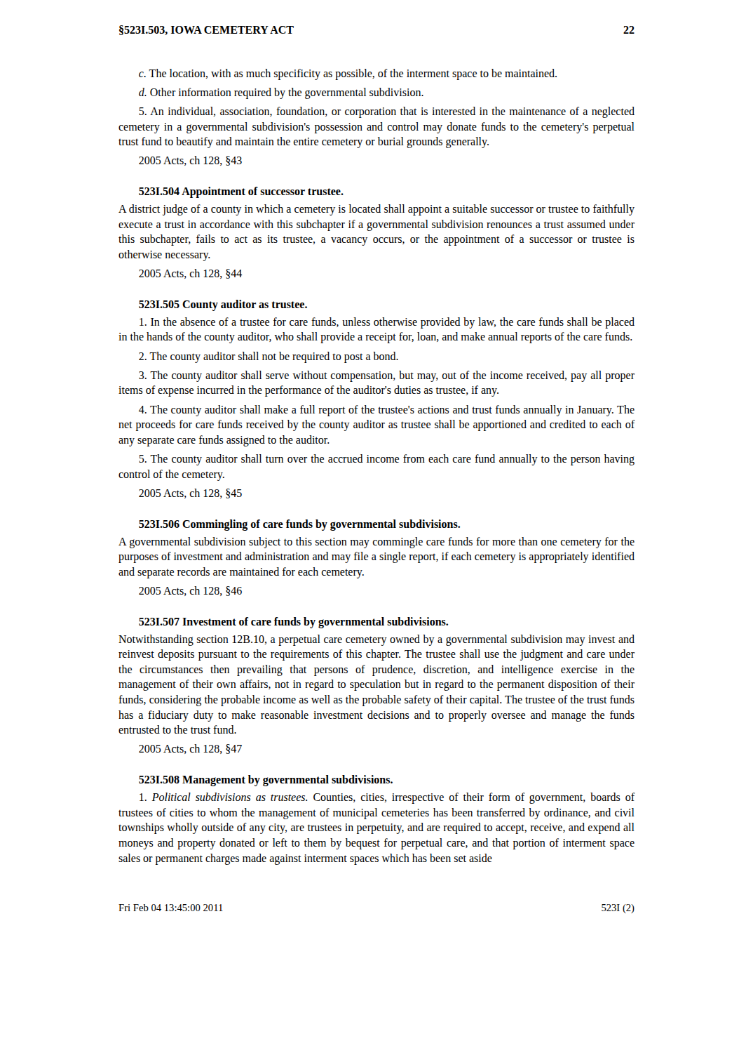§523I.503, Iowa Cemetery Act 22
c. The location, with as much specificity as possible, of the interment space to be maintained.
d. Other information required by the governmental subdivision.
5. An individual, association, foundation, or corporation that is interested in the maintenance of a neglected cemetery in a governmental subdivision's possession and control may donate funds to the cemetery's perpetual trust fund to beautify and maintain the entire cemetery or burial grounds generally.
2005 Acts, ch 128, §43
523I.504 Appointment of successor trustee.
A district judge of a county in which a cemetery is located shall appoint a suitable successor or trustee to faithfully execute a trust in accordance with this subchapter if a governmental subdivision renounces a trust assumed under this subchapter, fails to act as its trustee, a vacancy occurs, or the appointment of a successor or trustee is otherwise necessary.
2005 Acts, ch 128, §44
523I.505 County auditor as trustee.
1. In the absence of a trustee for care funds, unless otherwise provided by law, the care funds shall be placed in the hands of the county auditor, who shall provide a receipt for, loan, and make annual reports of the care funds.
2. The county auditor shall not be required to post a bond.
3. The county auditor shall serve without compensation, but may, out of the income received, pay all proper items of expense incurred in the performance of the auditor's duties as trustee, if any.
4. The county auditor shall make a full report of the trustee's actions and trust funds annually in January. The net proceeds for care funds received by the county auditor as trustee shall be apportioned and credited to each of any separate care funds assigned to the auditor.
5. The county auditor shall turn over the accrued income from each care fund annually to the person having control of the cemetery.
2005 Acts, ch 128, §45
523I.506 Commingling of care funds by governmental subdivisions.
A governmental subdivision subject to this section may commingle care funds for more than one cemetery for the purposes of investment and administration and may file a single report, if each cemetery is appropriately identified and separate records are maintained for each cemetery.
2005 Acts, ch 128, §46
523I.507 Investment of care funds by governmental subdivisions.
Notwithstanding section 12B.10, a perpetual care cemetery owned by a governmental subdivision may invest and reinvest deposits pursuant to the requirements of this chapter. The trustee shall use the judgment and care under the circumstances then prevailing that persons of prudence, discretion, and intelligence exercise in the management of their own affairs, not in regard to speculation but in regard to the permanent disposition of their funds, considering the probable income as well as the probable safety of their capital. The trustee of the trust funds has a fiduciary duty to make reasonable investment decisions and to properly oversee and manage the funds entrusted to the trust fund.
2005 Acts, ch 128, §47
523I.508 Management by governmental subdivisions.
1. Political subdivisions as trustees. Counties, cities, irrespective of their form of government, boards of trustees of cities to whom the management of municipal cemeteries has been transferred by ordinance, and civil townships wholly outside of any city, are trustees in perpetuity, and are required to accept, receive, and expend all moneys and property donated or left to them by bequest for perpetual care, and that portion of interment space sales or permanent charges made against interment spaces which has been set aside
Fri Feb 04 13:45:00 2011 523I (2)